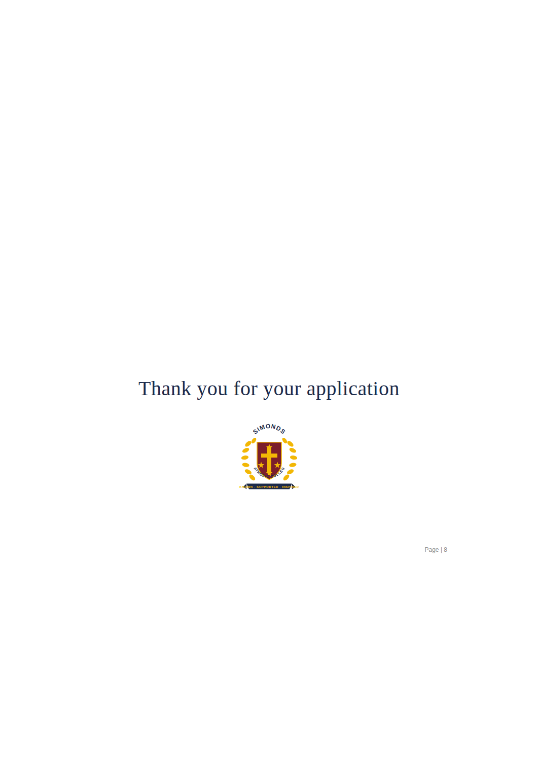Thank you for your application
Simonds Catholic College crest SIMONDS CATHOLIC COLLEGE KNOWN · SUPPORTED · INSPIRED
Page | 8